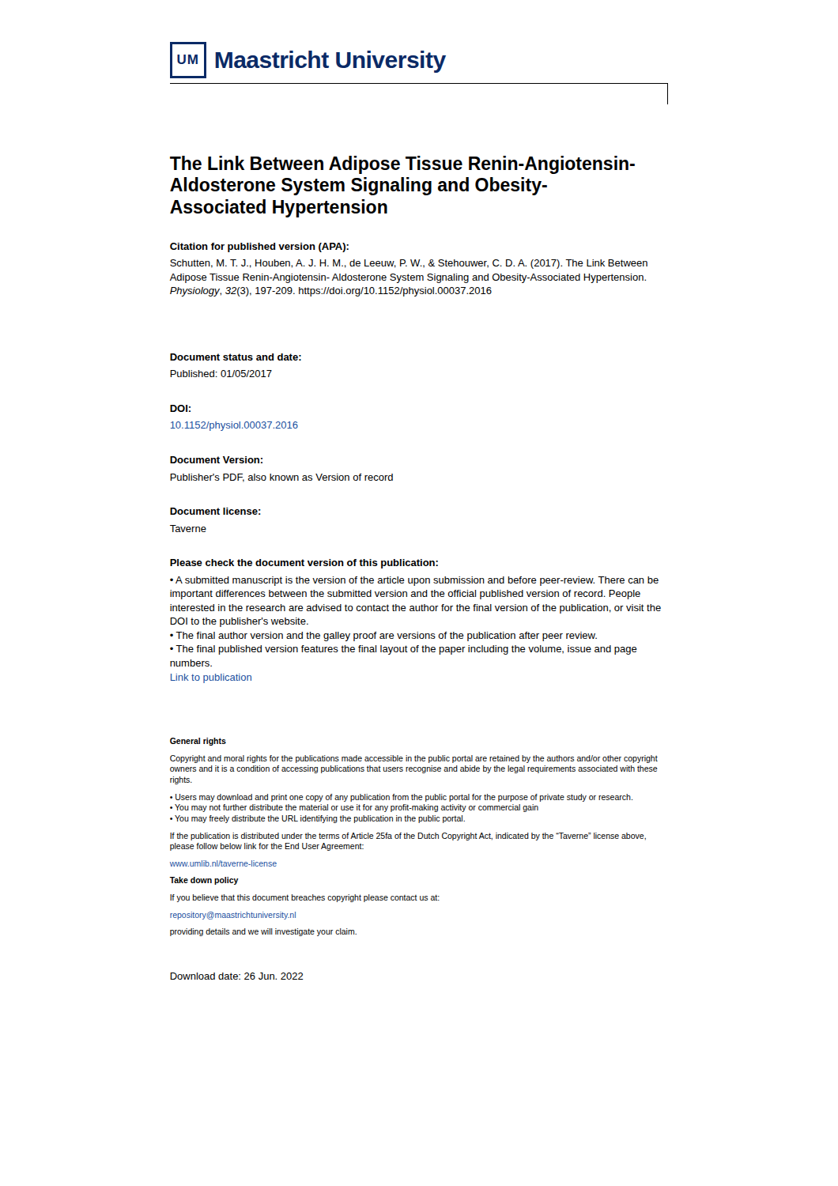Maastricht University
The Link Between Adipose Tissue Renin-Angiotensin-
Aldosterone System Signaling and Obesity-
Associated Hypertension
Citation for published version (APA):
Schutten, M. T. J., Houben, A. J. H. M., de Leeuw, P. W., & Stehouwer, C. D. A. (2017). The Link Between Adipose Tissue Renin-Angiotensin- Aldosterone System Signaling and Obesity-Associated Hypertension. Physiology, 32(3), 197-209. https://doi.org/10.1152/physiol.00037.2016
Document status and date:
Published: 01/05/2017
DOI:
10.1152/physiol.00037.2016
Document Version:
Publisher's PDF, also known as Version of record
Document license:
Taverne
Please check the document version of this publication:
• A submitted manuscript is the version of the article upon submission and before peer-review. There can be important differences between the submitted version and the official published version of record. People interested in the research are advised to contact the author for the final version of the publication, or visit the DOI to the publisher's website.
• The final author version and the galley proof are versions of the publication after peer review.
• The final published version features the final layout of the paper including the volume, issue and page numbers.
Link to publication
General rights
Copyright and moral rights for the publications made accessible in the public portal are retained by the authors and/or other copyright owners and it is a condition of accessing publications that users recognise and abide by the legal requirements associated with these rights.
• Users may download and print one copy of any publication from the public portal for the purpose of private study or research.
• You may not further distribute the material or use it for any profit-making activity or commercial gain
• You may freely distribute the URL identifying the publication in the public portal.
If the publication is distributed under the terms of Article 25fa of the Dutch Copyright Act, indicated by the “Taverne” license above, please follow below link for the End User Agreement:
www.umlib.nl/taverne-license
Take down policy
If you believe that this document breaches copyright please contact us at:
repository@maastrichtuniversity.nl
providing details and we will investigate your claim.
Download date: 26 Jun. 2022